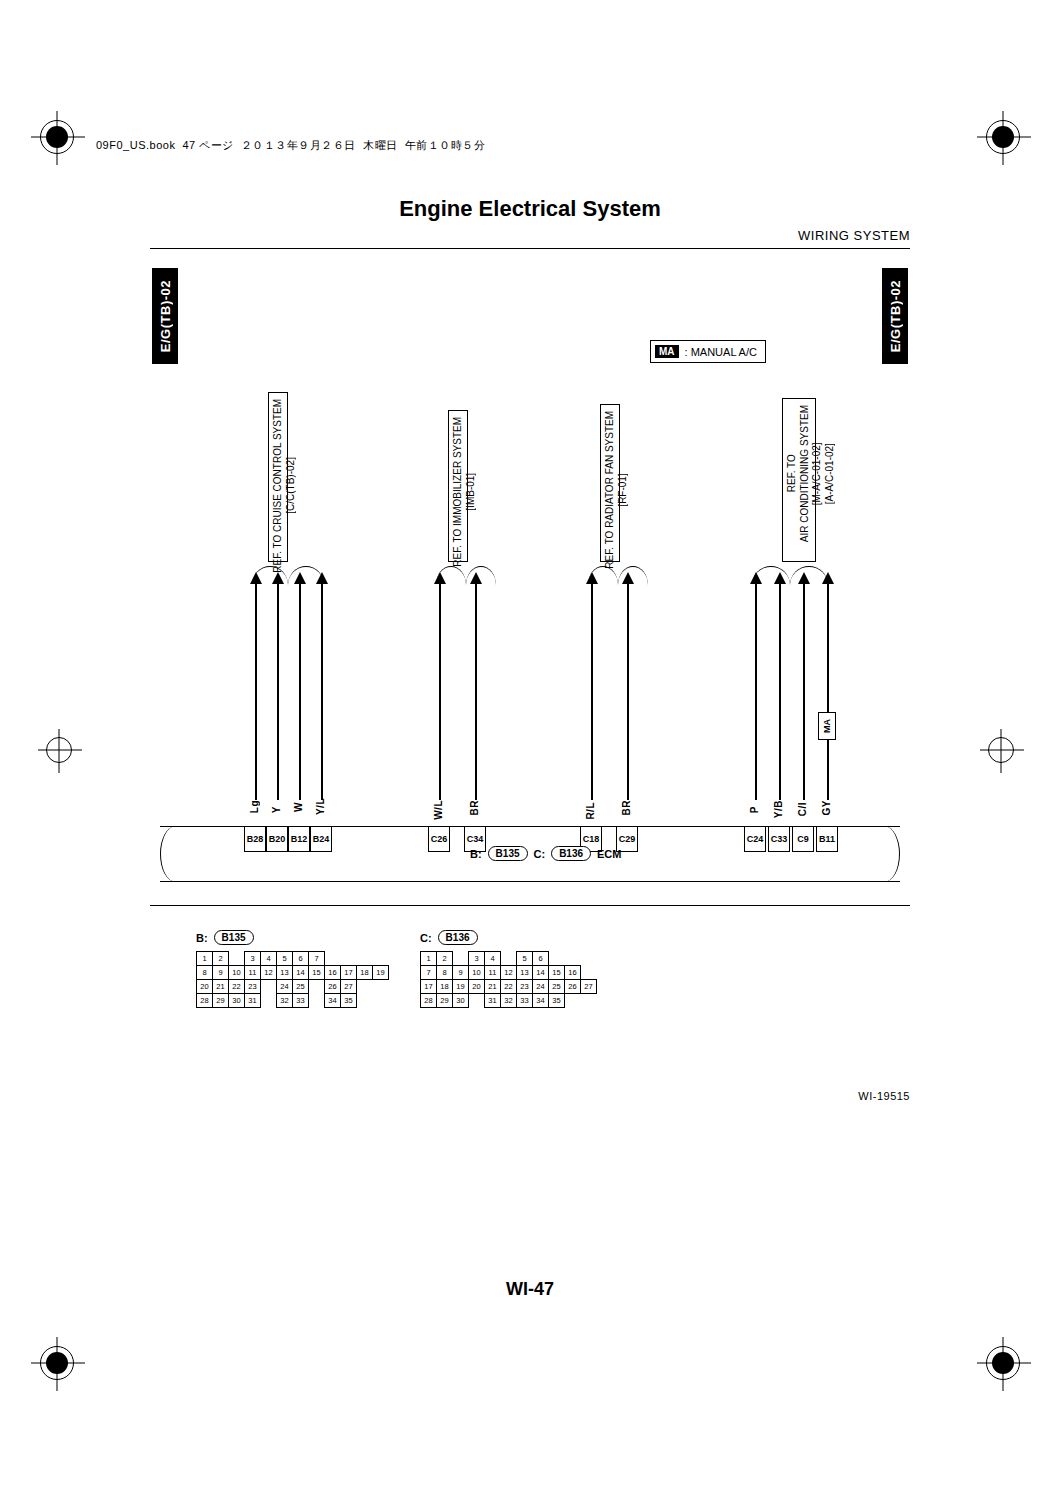09F0_US.book 47 ページ ２０１３年９月２６日 木曜日 午前１０時５分
Engine Electrical System
WIRING SYSTEM
E/G(TB)-02
E/G(TB)-02
MA: MANUAL A/C
REF. TO CRUISE CONTROL SYSTEM [C/C(TB)-02]
REF. TO IMMOBILIZER SYSTEM [IMB-01]
REF. TO RADIATOR FAN SYSTEM [RF-01]
REF. TO AIR CONDITIONING SYSTEM [M-A/C-01-02] [A-A/C-01-02]
Lg
Y
W
Y/L
B28
B20
B12
B24
W/L
BR
C26
C34
R/L
BR
C18
C29
P
Y/B
C/I
GY
C24
C33
C9
B11
MA
B: B135 C: B136 ECM
B: B135
| 1 | 2 | | 3 | 4 | 5 | 6 | 7 |
| 8 | 9 | 10 | 11 | 12 | 13 | 14 | 15 | 16 | 17 | 18 | 19 |
| 20 | 21 | 22 | 23 | | 24 | 25 | | 26 | 27 |
| 28 | 29 | 30 | 31 | | 32 | 33 | | 34 | 35 |
C: B136
| 1 | 2 | | 3 | 4 | | 5 | 6 |
| 7 | 8 | 9 | 10 | 11 | 12 | 13 | 14 | 15 | 16 |
| 17 | 18 | 19 | 20 | 21 | 22 | 23 | 24 | 25 | 26 | 27 |
| 28 | 29 | 30 | | 31 | 32 | 33 | 34 | 35 |
WI-19515
WI-47